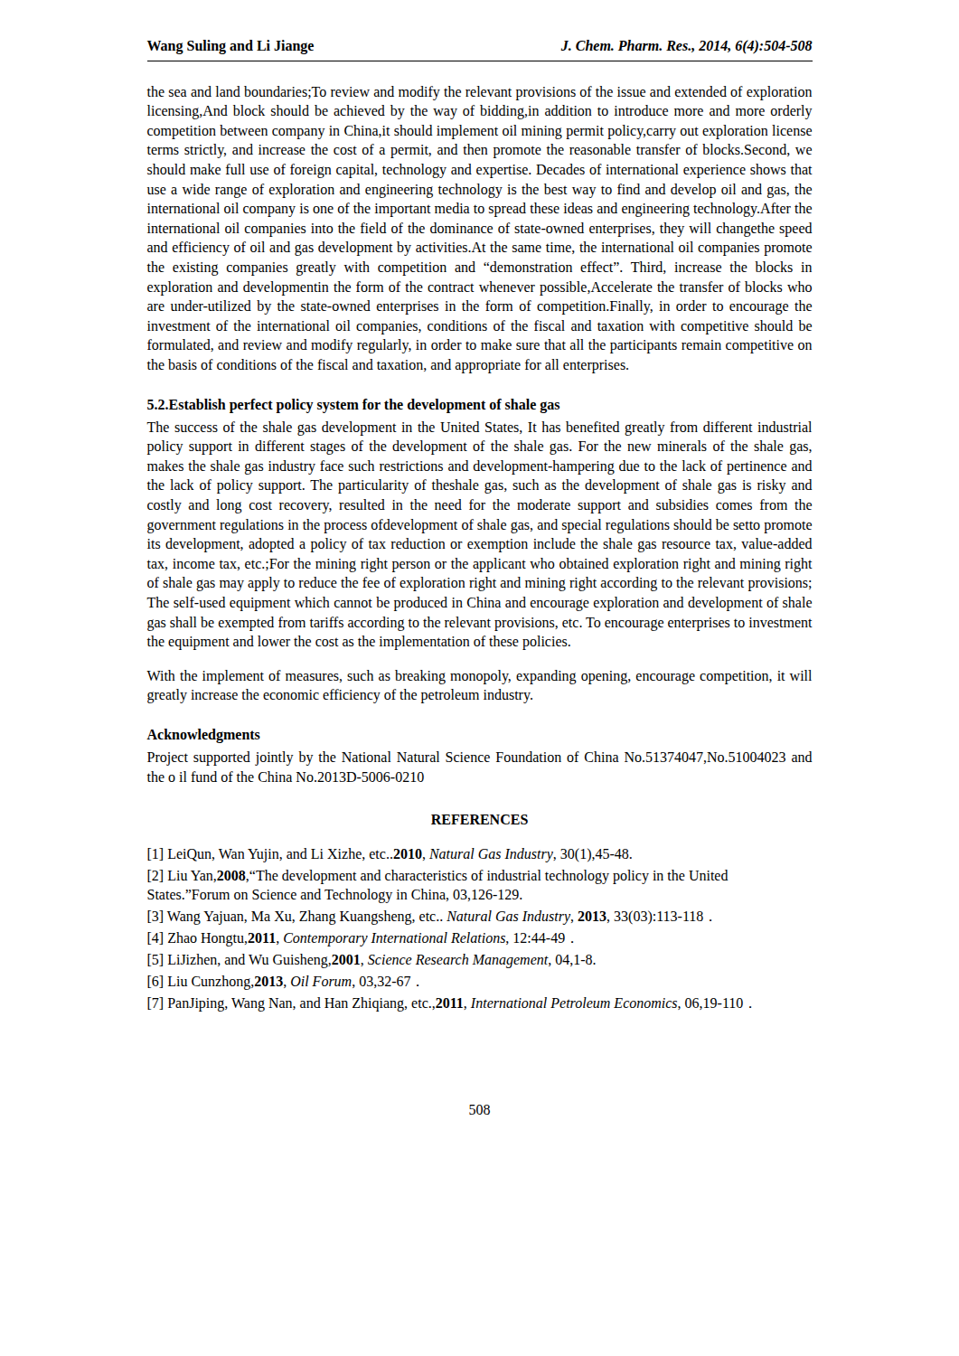Wang Suling and Li Jiange J. Chem. Pharm. Res., 2014, 6(4):504-508
the sea and land boundaries;To review and modify the relevant provisions of the issue and extended of exploration licensing,And block should be achieved by the way of bidding,in addition to introduce more and more orderly competition between company in China,it should implement oil mining permit policy,carry out exploration license terms strictly, and increase the cost of a permit, and then promote the reasonable transfer of blocks.Second, we should make full use of foreign capital, technology and expertise. Decades of international experience shows that use a wide range of exploration and engineering technology is the best way to find and develop oil and gas, the international oil company is one of the important media to spread these ideas and engineering technology.After the international oil companies into the field of the dominance of state-owned enterprises, they will changethe speed and efficiency of oil and gas development by activities.At the same time, the international oil companies promote the existing companies greatly with competition and “demonstration effect”. Third, increase the blocks in exploration and developmentin the form of the contract whenever possible,Accelerate the transfer of blocks who are under-utilized by the state-owned enterprises in the form of competition.Finally, in order to encourage the investment of the international oil companies, conditions of the fiscal and taxation with competitive should be formulated, and review and modify regularly, in order to make sure that all the participants remain competitive on the basis of conditions of the fiscal and taxation, and appropriate for all enterprises.
5.2.Establish perfect policy system for the development of shale gas
The success of the shale gas development in the United States, It has benefited greatly from different industrial policy support in different stages of the development of the shale gas. For the new minerals of the shale gas, makes the shale gas industry face such restrictions and development-hampering due to the lack of pertinence and the lack of policy support. The particularity of theshale gas, such as the development of shale gas is risky and costly and long cost recovery, resulted in the need for the moderate support and subsidies comes from the government regulations in the process ofdevelopment of shale gas, and special regulations should be setto promote its development, adopted a policy of tax reduction or exemption include the shale gas resource tax, value-added tax, income tax, etc.;For the mining right person or the applicant who obtained exploration right and mining right of shale gas may apply to reduce the fee of exploration right and mining right according to the relevant provisions; The self-used equipment which cannot be produced in China and encourage exploration and development of shale gas shall be exempted from tariffs according to the relevant provisions, etc. To encourage enterprises to investment the equipment and lower the cost as the implementation of these policies.
With the implement of measures, such as breaking monopoly, expanding opening, encourage competition, it will greatly increase the economic efficiency of the petroleum industry.
Acknowledgments
Project supported jointly by the National Natural Science Foundation of China No.51374047,No.51004023 and the o il fund of the China No.2013D-5006-0210
REFERENCES
[1] LeiQun, Wan Yujin, and Li Xizhe, etc..2010, Natural Gas Industry, 30(1),45-48.
[2] Liu Yan,2008,“The development and characteristics of industrial technology policy in the United States.”Forum on Science and Technology in China, 03,126-129.
[3] Wang Yajuan, Ma Xu, Zhang Kuangsheng, etc.. Natural Gas Industry, 2013, 33(03):113-118．
[4] Zhao Hongtu,2011, Contemporary International Relations, 12:44-49．
[5] LiJizhen, and Wu Guisheng,2001, Science Research Management, 04,1-8.
[6] Liu Cunzhong,2013, Oil Forum, 03,32-67．
[7] PanJiping, Wang Nan, and Han Zhiqiang, etc.,2011, International Petroleum Economics, 06,19-110．
508